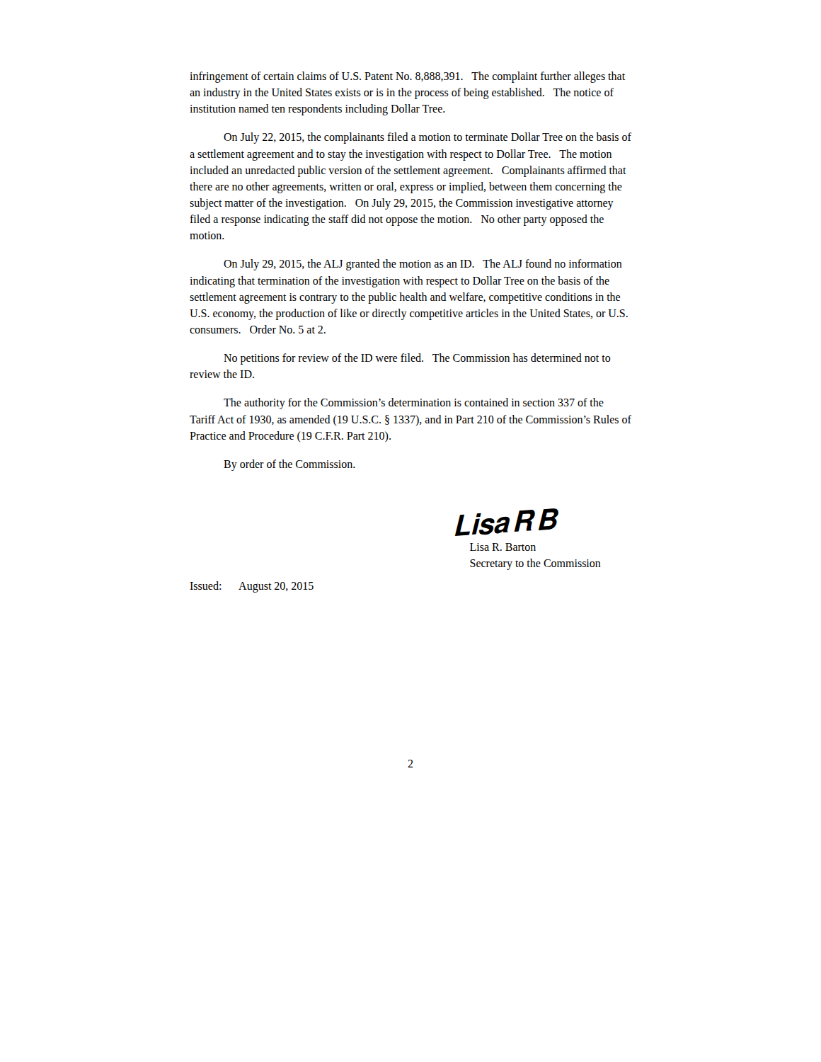infringement of certain claims of U.S. Patent No. 8,888,391. The complaint further alleges that an industry in the United States exists or is in the process of being established. The notice of institution named ten respondents including Dollar Tree.
On July 22, 2015, the complainants filed a motion to terminate Dollar Tree on the basis of a settlement agreement and to stay the investigation with respect to Dollar Tree. The motion included an unredacted public version of the settlement agreement. Complainants affirmed that there are no other agreements, written or oral, express or implied, between them concerning the subject matter of the investigation. On July 29, 2015, the Commission investigative attorney filed a response indicating the staff did not oppose the motion. No other party opposed the motion.
On July 29, 2015, the ALJ granted the motion as an ID. The ALJ found no information indicating that termination of the investigation with respect to Dollar Tree on the basis of the settlement agreement is contrary to the public health and welfare, competitive conditions in the U.S. economy, the production of like or directly competitive articles in the United States, or U.S. consumers. Order No. 5 at 2.
No petitions for review of the ID were filed. The Commission has determined not to review the ID.
The authority for the Commission’s determination is contained in section 337 of the Tariff Act of 1930, as amended (19 U.S.C. § 1337), and in Part 210 of the Commission’s Rules of Practice and Procedure (19 C.F.R. Part 210).
By order of the Commission.
𝑳𝒊𝒔𝒂 𝑹 𝑩
Lisa R. Barton
Secretary to the Commission
Issued: August 20, 2015
2